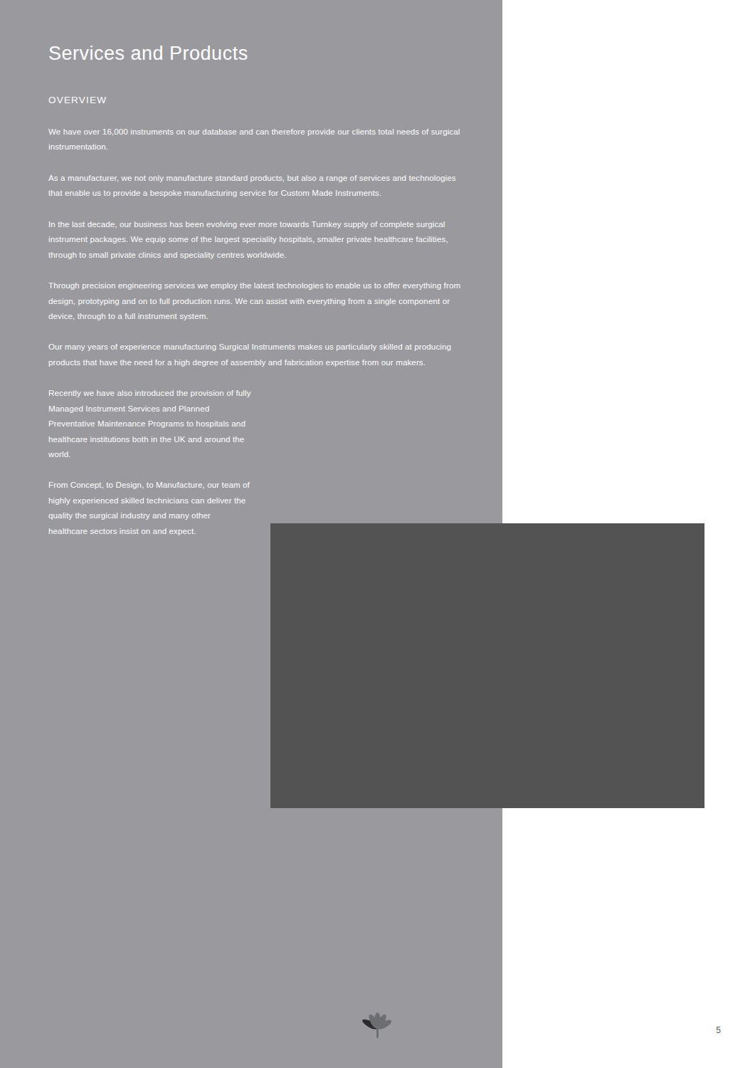Services and Products
Overview
We have over 16,000 instruments on our database and can therefore provide our clients total needs of surgical instrumentation.
As a manufacturer, we not only manufacture standard products, but also a range of services and technologies that enable us to provide a bespoke manufacturing service for Custom Made Instruments.
In the last decade, our business has been evolving ever more towards Turnkey supply of complete surgical instrument packages. We equip some of the largest speciality hospitals, smaller private healthcare facilities, through to small private clinics and speciality centres worldwide.
Through precision engineering services we employ the latest technologies to enable us to offer everything from design, prototyping and on to full production runs. We can assist with everything from a single component or device, through to a full instrument system.
Our many years of experience manufacturing Surgical Instruments makes us particularly skilled at producing products that have the need for a high degree of assembly and fabrication expertise from our makers.
Recently we have also introduced the provision of fully Managed Instrument Services and Planned Preventative Maintenance Programs to hospitals and healthcare institutions both in the UK and around the world.
From Concept, to Design, to Manufacture, our team of highly experienced skilled technicians can deliver the quality the surgical industry and many other healthcare sectors insist on and expect.
5